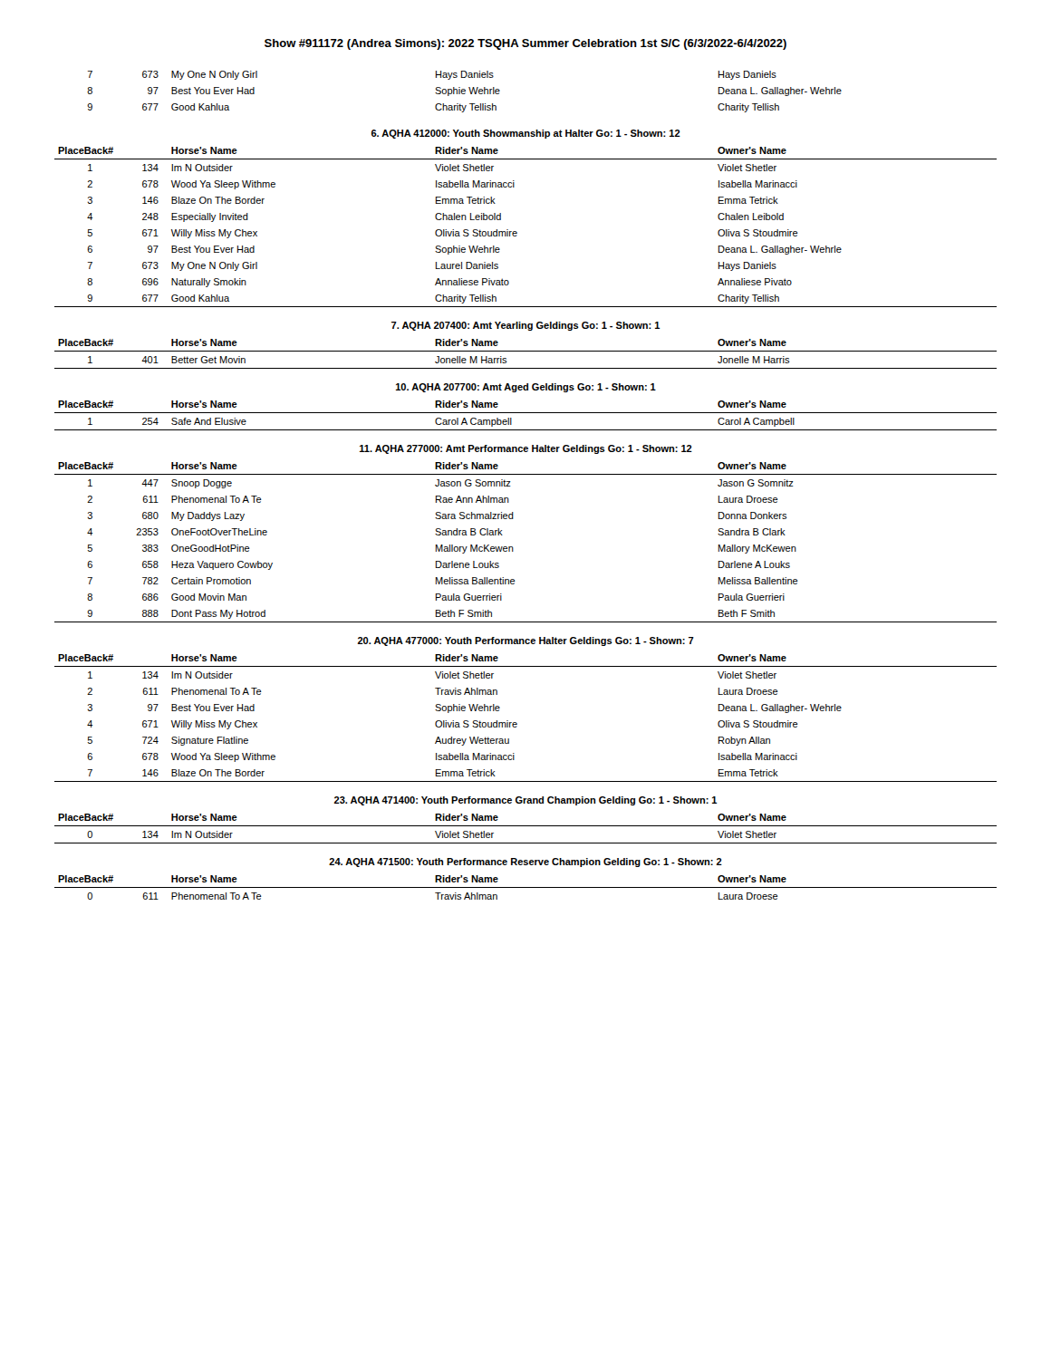Show #911172 (Andrea Simons): 2022 TSQHA Summer Celebration 1st S/C (6/3/2022-6/4/2022)
| 7 | 673 | My One N Only Girl | Hays Daniels | Hays Daniels |
| 8 | 97 | Best You Ever Had | Sophie Wehrle | Deana L. Gallagher- Wehrle |
| 9 | 677 | Good Kahlua | Charity Tellish | Charity Tellish |
6. AQHA 412000: Youth Showmanship at Halter Go: 1 - Shown: 12
| PlaceBack# | Horse's Name | Rider's Name | Owner's Name |
| --- | --- | --- | --- |
| 1 | 134 | Im N Outsider | Violet Shetler | Violet Shetler |
| 2 | 678 | Wood Ya Sleep Withme | Isabella Marinacci | Isabella Marinacci |
| 3 | 146 | Blaze On The Border | Emma Tetrick | Emma Tetrick |
| 4 | 248 | Especially Invited | Chalen Leibold | Chalen Leibold |
| 5 | 671 | Willy Miss My Chex | Olivia S Stoudmire | Oliva S Stoudmire |
| 6 | 97 | Best You Ever Had | Sophie Wehrle | Deana L. Gallagher- Wehrle |
| 7 | 673 | My One N Only Girl | Laurel Daniels | Hays Daniels |
| 8 | 696 | Naturally Smokin | Annaliese Pivato | Annaliese Pivato |
| 9 | 677 | Good Kahlua | Charity Tellish | Charity Tellish |
7. AQHA 207400: Amt Yearling Geldings Go: 1 - Shown: 1
| PlaceBack# | Horse's Name | Rider's Name | Owner's Name |
| --- | --- | --- | --- |
| 1 | 401 | Better Get Movin | Jonelle M Harris | Jonelle M Harris |
10. AQHA 207700: Amt Aged Geldings Go: 1 - Shown: 1
| PlaceBack# | Horse's Name | Rider's Name | Owner's Name |
| --- | --- | --- | --- |
| 1 | 254 | Safe And Elusive | Carol A Campbell | Carol A Campbell |
11. AQHA 277000: Amt Performance Halter Geldings Go: 1 - Shown: 12
| PlaceBack# | Horse's Name | Rider's Name | Owner's Name |
| --- | --- | --- | --- |
| 1 | 447 | Snoop Dogge | Jason G Somnitz | Jason G Somnitz |
| 2 | 611 | Phenomenal To A Te | Rae Ann Ahlman | Laura Droese |
| 3 | 680 | My Daddys Lazy | Sara Schmalzried | Donna Donkers |
| 4 | 2353 | OneFootOverTheLine | Sandra B Clark | Sandra B Clark |
| 5 | 383 | OneGoodHotPine | Mallory McKewen | Mallory McKewen |
| 6 | 658 | Heza Vaquero Cowboy | Darlene Louks | Darlene A Louks |
| 7 | 782 | Certain Promotion | Melissa Ballentine | Melissa Ballentine |
| 8 | 686 | Good Movin Man | Paula Guerrieri | Paula Guerrieri |
| 9 | 888 | Dont Pass My Hotrod | Beth F Smith | Beth F Smith |
20. AQHA 477000: Youth Performance Halter Geldings Go: 1 - Shown: 7
| PlaceBack# | Horse's Name | Rider's Name | Owner's Name |
| --- | --- | --- | --- |
| 1 | 134 | Im N Outsider | Violet Shetler | Violet Shetler |
| 2 | 611 | Phenomenal To A Te | Travis Ahlman | Laura Droese |
| 3 | 97 | Best You Ever Had | Sophie Wehrle | Deana L. Gallagher- Wehrle |
| 4 | 671 | Willy Miss My Chex | Olivia S Stoudmire | Oliva S Stoudmire |
| 5 | 724 | Signature Flatline | Audrey Wetterau | Robyn Allan |
| 6 | 678 | Wood Ya Sleep Withme | Isabella Marinacci | Isabella Marinacci |
| 7 | 146 | Blaze On The Border | Emma Tetrick | Emma Tetrick |
23. AQHA 471400: Youth Performance Grand Champion Gelding Go: 1 - Shown: 1
| PlaceBack# | Horse's Name | Rider's Name | Owner's Name |
| --- | --- | --- | --- |
| 0 | 134 | Im N Outsider | Violet Shetler | Violet Shetler |
24. AQHA 471500: Youth Performance Reserve Champion Gelding Go: 1 - Shown: 2
| PlaceBack# | Horse's Name | Rider's Name | Owner's Name |
| --- | --- | --- | --- |
| 0 | 611 | Phenomenal To A Te | Travis Ahlman | Laura Droese |